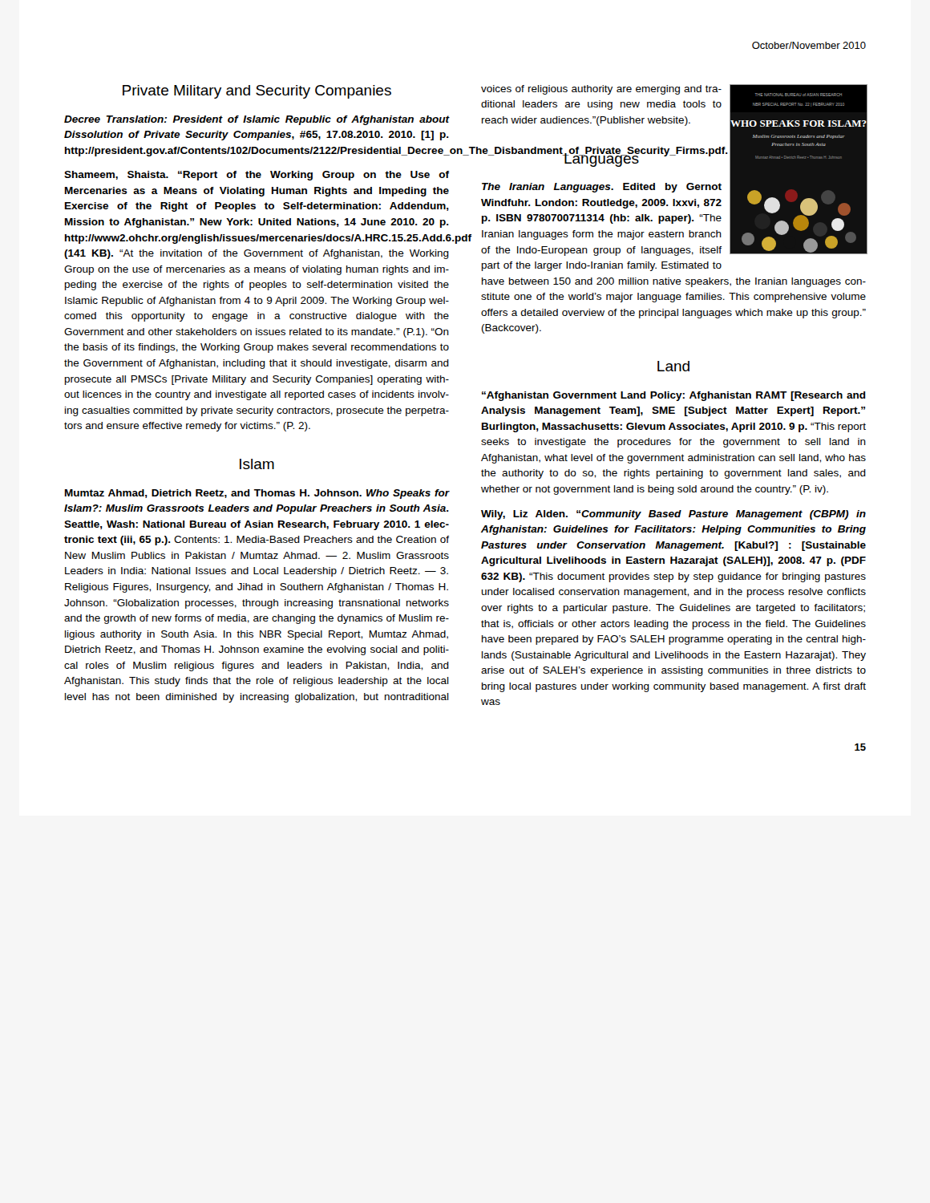October/November 2010
Private Military and Security Companies
Decree Translation: President of Islamic Republic of Afghanistan about Dissolution of Private Security Companies, #65, 17.08.2010. 2010. [1] p. http://president.gov.af/Contents/102/Documents/2122/Presidential_Decree_on_The_Disbandment_of_Private_Security_Firms.pdf.
Shameem, Shaista. “Report of the Working Group on the Use of Mercenaries as a Means of Violating Human Rights and Impeding the Exercise of the Right of Peoples to Self-determination: Addendum, Mission to Afghanistan.” New York: United Nations, 14 June 2010. 20 p. http://www2.ohchr.org/english/issues/mercenaries/docs/A.HRC.15.25.Add.6.pdf (141 KB). “At the invitation of the Government of Afghanistan, the Working Group on the use of mercenaries as a means of violating human rights and impeding the exercise of the rights of peoples to self-determination visited the Islamic Republic of Afghanistan from 4 to 9 April 2009. The Working Group welcomed this opportunity to engage in a constructive dialogue with the Government and other stakeholders on issues related to its mandate.” (P.1). “On the basis of its findings, the Working Group makes several recommendations to the Government of Afghanistan, including that it should investigate, disarm and prosecute all PMSCs [Private Military and Security Companies] operating without licences in the country and investigate all reported cases of incidents involving casualties committed by private security contractors, prosecute the perpetrators and ensure effective remedy for victims.” (P. 2).
Islam
Mumtaz Ahmad, Dietrich Reetz, and Thomas H. Johnson. Who Speaks for Islam?: Muslim Grassroots Leaders and Popular Preachers in South Asia. Seattle, Wash: National Bureau of Asian Research, February 2010. 1 electronic text (iii, 65 p.). Contents: 1. Media-Based Preachers and the Creation of New Muslim Publics in Pakistan / Mumtaz Ahmad. — 2. Muslim Grassroots Leaders in India: National Issues and Local Leadership / Dietrich Reetz. — 3. Religious Figures, Insurgency, and Jihad in Southern Afghanistan / Thomas H. Johnson. “Globalization processes, through increasing transnational networks and the growth of new forms of media, are changing the dynamics of Muslim religious authority in South Asia. In this NBR Special Report, Mumtaz Ahmad, Dietrich Reetz, and Thomas H. Johnson examine the evolving social and political roles of Muslim religious figures and leaders in Pakistan, India, and Afghanistan. This study finds that the role of religious leadership at the local level has not been diminished by increasing globalization, but nontraditional voices of religious authority are emerging and traditional leaders are using new media tools to reach wider audiences.”(Publisher website).
Languages
The Iranian Languages. Edited by Gernot Windfuhr. London: Routledge, 2009. lxxvi, 872 p. ISBN 9780700711314 (hb: alk. paper). “The Iranian languages form the major eastern branch of the Indo-European group of languages, itself part of the larger Indo-Iranian family. Estimated to have between 150 and 200 million native speakers, the Iranian languages constitute one of the world’s major language families. This comprehensive volume offers a detailed overview of the principal languages which make up this group.” (Backcover).
Land
“Afghanistan Government Land Policy: Afghanistan RAMT [Research and Analysis Management Team], SME [Subject Matter Expert] Report.” Burlington, Massachusetts: Glevum Associates, April 2010. 9 p. “This report seeks to investigate the procedures for the government to sell land in Afghanistan, what level of the government administration can sell land, who has the authority to do so, the rights pertaining to government land sales, and whether or not government land is being sold around the country.” (P. iv).
Wily, Liz Alden. “Community Based Pasture Management (CBPM) in Afghanistan: Guidelines for Facilitators: Helping Communities to Bring Pastures under Conservation Management. [Kabul?] : [Sustainable Agricultural Livelihoods in Eastern Hazarajat (SALEH)], 2008. 47 p. (PDF 632 KB). “This document provides step by step guidance for bringing pastures under localised conservation management, and in the process resolve conflicts over rights to a particular pasture. The Guidelines are targeted to facilitators; that is, officials or other actors leading the process in the field. The Guidelines have been prepared by FAO’s SALEH programme operating in the central highlands (Sustainable Agricultural and Livelihoods in the Eastern Hazarajat). They arise out of SALEH’s experience in assisting communities in three districts to bring local pastures under working community based management. A first draft was
15